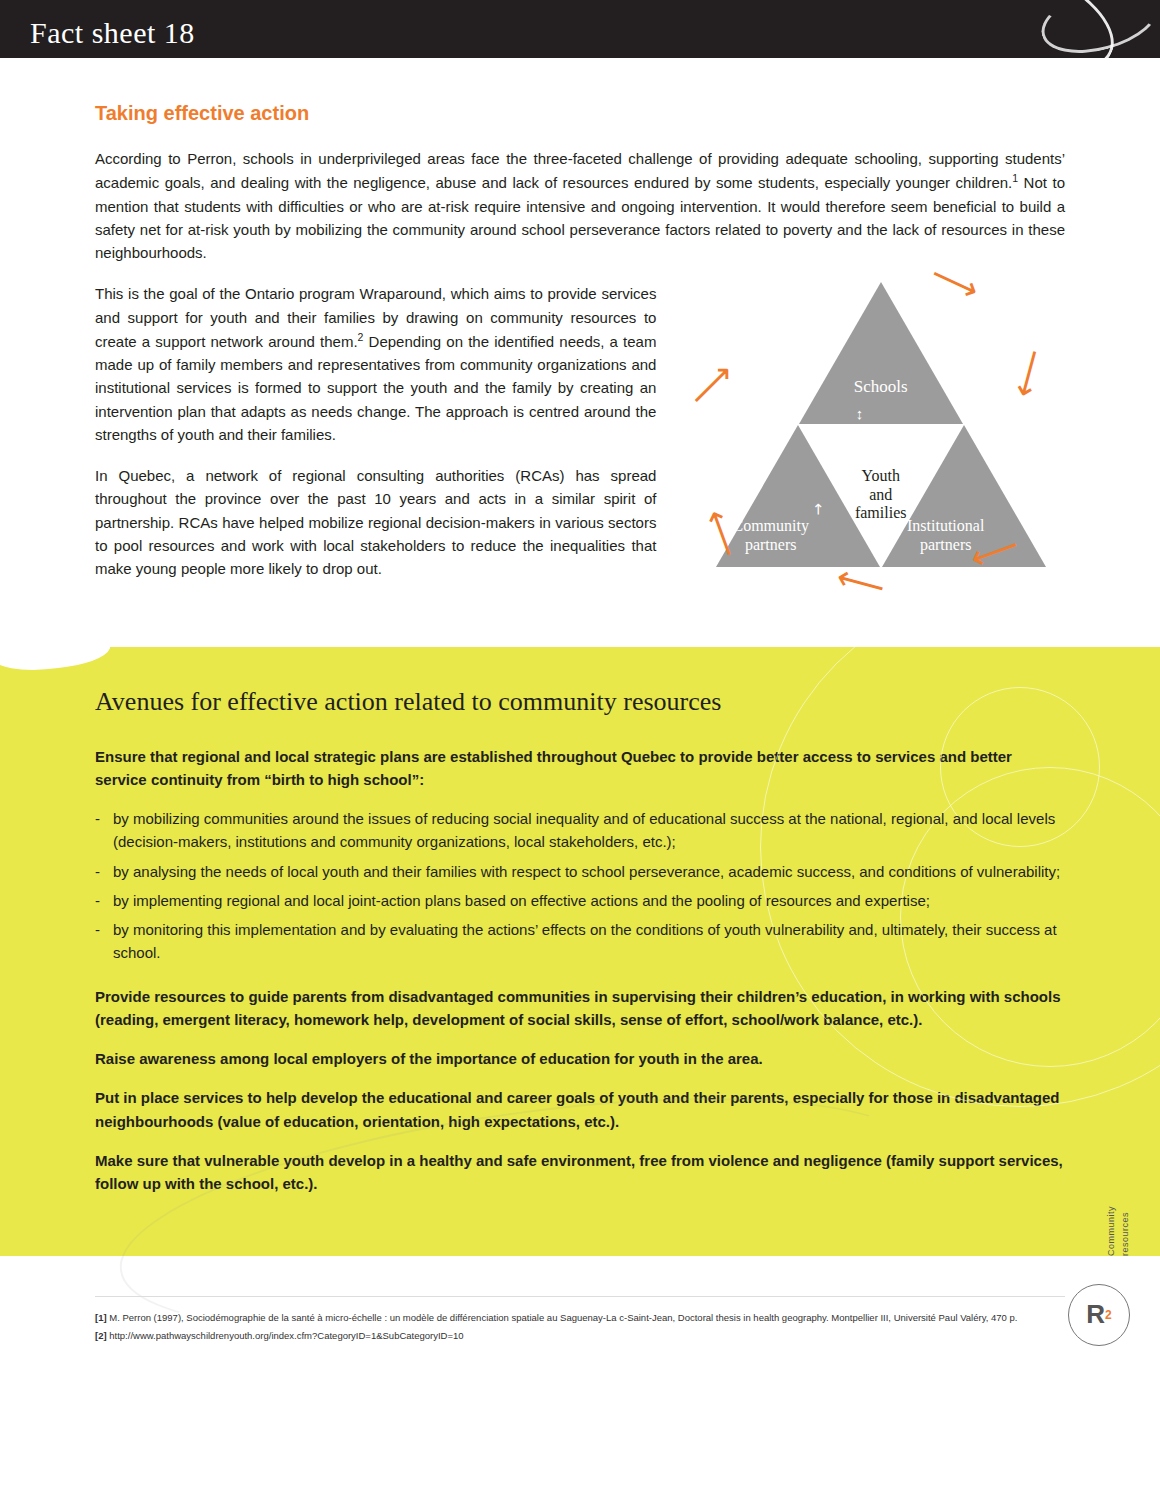Fact sheet 18
Taking effective action
According to Perron, schools in underprivileged areas face the three-faceted challenge of providing adequate schooling, supporting students’ academic goals, and dealing with the negligence, abuse and lack of resources endured by some students, especially younger children.1 Not to mention that students with difficulties or who are at-risk require intensive and ongoing intervention. It would therefore seem beneficial to build a safety net for at-risk youth by mobilizing the community around school perseverance factors related to poverty and the lack of resources in these neighbourhoods.
This is the goal of the Ontario program Wraparound, which aims to provide services and support for youth and their families by drawing on community resources to create a support network around them.2 Depending on the identified needs, a team made up of family members and representatives from community organizations and institutional services is formed to support the youth and the family by creating an intervention plan that adapts as needs change. The approach is centred around the strengths of youth and their families.
In Quebec, a network of regional consulting authorities (RCAs) has spread throughout the province over the past 10 years and acts in a similar spirit of partnership. RCAs have helped mobilize regional decision-makers in various sectors to pool resources and work with local stakeholders to reduce the inequalities that make young people more likely to drop out.
Schools
Community
partners
Institutional
partners
Youth
and
families
↕ ↗ ↖ ⟶ ⟶ ⟶ ⟶ ⟶ ⟶
Avenues for effective action related to community resources
Ensure that regional and local strategic plans are established throughout Quebec to provide better access to services and better service continuity from “birth to high school”:
by mobilizing communities around the issues of reducing social inequality and of educational success at the national, regional, and local levels (decision-makers, institutions and community organizations, local stakeholders, etc.);
by analysing the needs of local youth and their families with respect to school perseverance, academic success, and conditions of vulnerability;
by implementing regional and local joint-action plans based on effective actions and the pooling of resources and expertise;
by monitoring this implementation and by evaluating the actions’ effects on the conditions of youth vulnerability and, ultimately, their success at school.
Provide resources to guide parents from disadvantaged communities in supervising their children’s education, in working with schools (reading, emergent literacy, homework help, development of social skills, sense of effort, school/work balance, etc.).
Raise awareness among local employers of the importance of education for youth in the area.
Put in place services to help develop the educational and career goals of youth and their parents, especially for those in disadvantaged neighbourhoods (value of education, orientation, high expectations, etc.).
Make sure that vulnerable youth develop in a healthy and safe environment, free from violence and negligence (family support services, follow up with the school, etc.).
[1] M. Perron (1997), Sociodémographie de la santé à micro-échelle : un modèle de différenciation spatiale au Saguenay-La c-Saint-Jean, Doctoral thesis in health geography. Montpellier III, Université Paul Valéry, 470 p.
[2] http://www.pathwayschildrenyouth.org/index.cfm?CategoryID=1&SubCategoryID=10
Community resources
R2